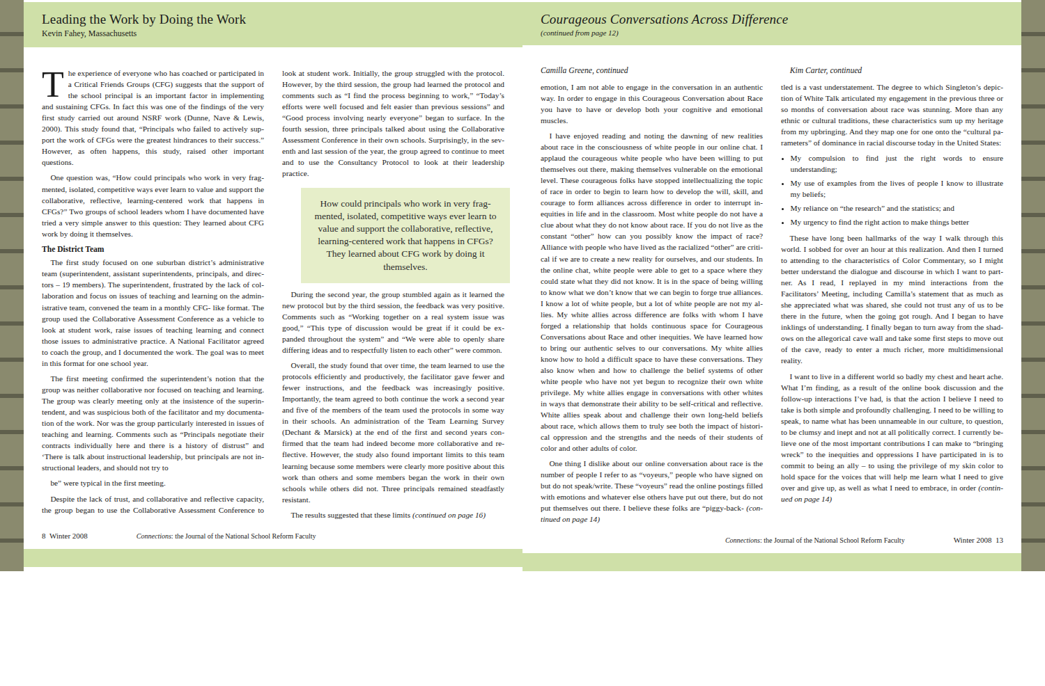Leading the Work by Doing the Work
Kevin Fahey, Massachusetts
The experience of everyone who has coached or participated in a Critical Friends Groups (CFG) suggests that the support of the school principal is an important factor in implementing and sustaining CFGs. In fact this was one of the findings of the very first study carried out around NSRF work (Dunne, Nave & Lewis, 2000). This study found that, “Principals who failed to actively support the work of CFGs were the greatest hindrances to their success.” However, as often happens, this study, raised other important questions.
One question was, “How could principals who work in very fragmented, isolated, competitive ways ever learn to value and support the collaborative, reflective, learning-centered work that happens in CFGs?” Two groups of school leaders whom I have documented have tried a very simple answer to this question: They learned about CFG work by doing it themselves.
The District Team
The first study focused on one suburban district’s administrative team (superintendent, assistant superintendents, principals, and directors – 19 members). The superintendent, frustrated by the lack of collaboration and focus on issues of teaching and learning on the administrative team, convened the team in a monthly CFG- like format. The group used the Collaborative Assessment Conference as a vehicle to look at student work, raise issues of teaching learning and connect those issues to administrative practice. A National Facilitator agreed to coach the group, and I documented the work. The goal was to meet in this format for one school year.
The first meeting confirmed the superintendent’s notion that the group was neither collaborative nor focused on teaching and learning. The group was clearly meeting only at the insistence of the superintendent, and was suspicious both of the facilitator and my documentation of the work. Nor was the group particularly interested in issues of teaching and learning. Comments such as “Principals negotiate their contracts individually here and there is a history of distrust” and ‘There is talk about instructional leadership, but principals are not instructional leaders, and should not try to
be” were typical in the first meeting.
Despite the lack of trust, and collaborative and reflective capacity, the group began to use the Collaborative Assessment Conference to look at student work. Initially, the group struggled with the protocol. However, by the third session, the group had learned the protocol and comments such as “I find the process beginning to work,” “Today’s efforts were well focused and felt easier than previous sessions” and “Good process involving nearly everyone” began to surface. In the fourth session, three principals talked about using the Collaborative Assessment Conference in their own schools. Surprisingly, in the seventh and last session of the year, the group agreed to continue to meet and to use the Consultancy Protocol to look at their leadership practice.
How could principals who work in very fragmented, isolated, competitive ways ever learn to value and support the collaborative, reflective, learning-centered work that happens in CFGs? They learned about CFG work by doing it themselves.
During the second year, the group stumbled again as it learned the new protocol but by the third session, the feedback was very positive. Comments such as “Working together on a real system issue was good,” “This type of discussion would be great if it could be expanded throughout the system” and “We were able to openly share differing ideas and to respectfully listen to each other” were common.
Overall, the study found that over time, the team learned to use the protocols efficiently and productively, the facilitator gave fewer and fewer instructions, and the feedback was increasingly positive. Importantly, the team agreed to both continue the work a second year and five of the members of the team used the protocols in some way in their schools. An administration of the Team Learning Survey (Dechant & Marsick) at the end of the first and second years confirmed that the team had indeed become more collaborative and reflective. However, the study also found important limits to this team learning because some members were clearly more positive about this work than others and some members began the work in their own schools while others did not. Three principals remained steadfastly resistant.
The results suggested that these limits (continued on page 16)
8 Winter 2008 Connections: the Journal of the National School Reform Faculty
Courageous Conversations Across Difference
(continued from page 12)
Camilla Greene, continued
emotion, I am not able to engage in the conversation in an authentic way. In order to engage in this Courageous Conversation about Race you have to have or develop both your cognitive and emotional muscles.
I have enjoyed reading and noting the dawning of new realities about race in the consciousness of white people in our online chat. I applaud the courageous white people who have been willing to put themselves out there, making themselves vulnerable on the emotional level. These courageous folks have stopped intellectualizing the topic of race in order to begin to learn how to develop the will, skill, and courage to form alliances across difference in order to interrupt inequities in life and in the classroom. Most white people do not have a clue about what they do not know about race. If you do not live as the constant “other” how can you possibly know the impact of race? Alliance with people who have lived as the racialized “other” are critical if we are to create a new reality for ourselves, and our students. In the online chat, white people were able to get to a space where they could state what they did not know. It is in the space of being willing to know what we don’t know that we can begin to forge true alliances. I know a lot of white people, but a lot of white people are not my allies. My white allies across difference are folks with whom I have forged a relationship that holds continuous space for Courageous Conversations about Race and other inequities. We have learned how to bring our authentic selves to our conversations. My white allies know how to hold a difficult space to have these conversations. They also know when and how to challenge the belief systems of other white people who have not yet begun to recognize their own white privilege. My white allies engage in conversations with other whites in ways that demonstrate their ability to be self-critical and reflective. White allies speak about and challenge their own long-held beliefs about race, which allows them to truly see both the impact of historical oppression and the strengths and the needs of their students of color and other adults of color.
One thing I dislike about our online conversation about race is the number of people I refer to as “voyeurs,” people who have signed on but do not speak/write. These “voyeurs” read the online postings filled with emotions and whatever else others have put out there, but do not put themselves out there. I believe these folks are “piggy-back- (continued on page 14)
Kim Carter, continued
tled is a vast understatement. The degree to which Singleton’s depiction of White Talk articulated my engagement in the previous three or so months of conversation about race was stunning. More than any ethnic or cultural traditions, these characteristics sum up my heritage from my upbringing. And they map one for one onto the “cultural parameters” of dominance in racial discourse today in the United States:
My compulsion to find just the right words to ensure understanding;
My use of examples from the lives of people I know to illustrate my beliefs;
My reliance on “the research” and the statistics; and
My urgency to find the right action to make things better
These have long been hallmarks of the way I walk through this world. I sobbed for over an hour at this realization. And then I turned to attending to the characteristics of Color Commentary, so I might better understand the dialogue and discourse in which I want to partner. As I read, I replayed in my mind interactions from the Facilitators’ Meeting, including Camilla’s statement that as much as she appreciated what was shared, she could not trust any of us to be there in the future, when the going got rough. And I began to have inklings of understanding. I finally began to turn away from the shadows on the allegorical cave wall and take some first steps to move out of the cave, ready to enter a much richer, more multidimensional reality.
I want to live in a different world so badly my chest and heart ache. What I’m finding, as a result of the online book discussion and the follow-up interactions I’ve had, is that the action I believe I need to take is both simple and profoundly challenging. I need to be willing to speak, to name what has been unnameable in our culture, to question, to be clumsy and inept and not at all politically correct. I currently believe one of the most important contributions I can make to “bringing wreck” to the inequities and oppressions I have participated in is to commit to being an ally – to using the privilege of my skin color to hold space for the voices that will help me learn what I need to give over and give up, as well as what I need to embrace, in order (continued on page 14)
Connections: the Journal of the National School Reform Faculty Winter 2008 13